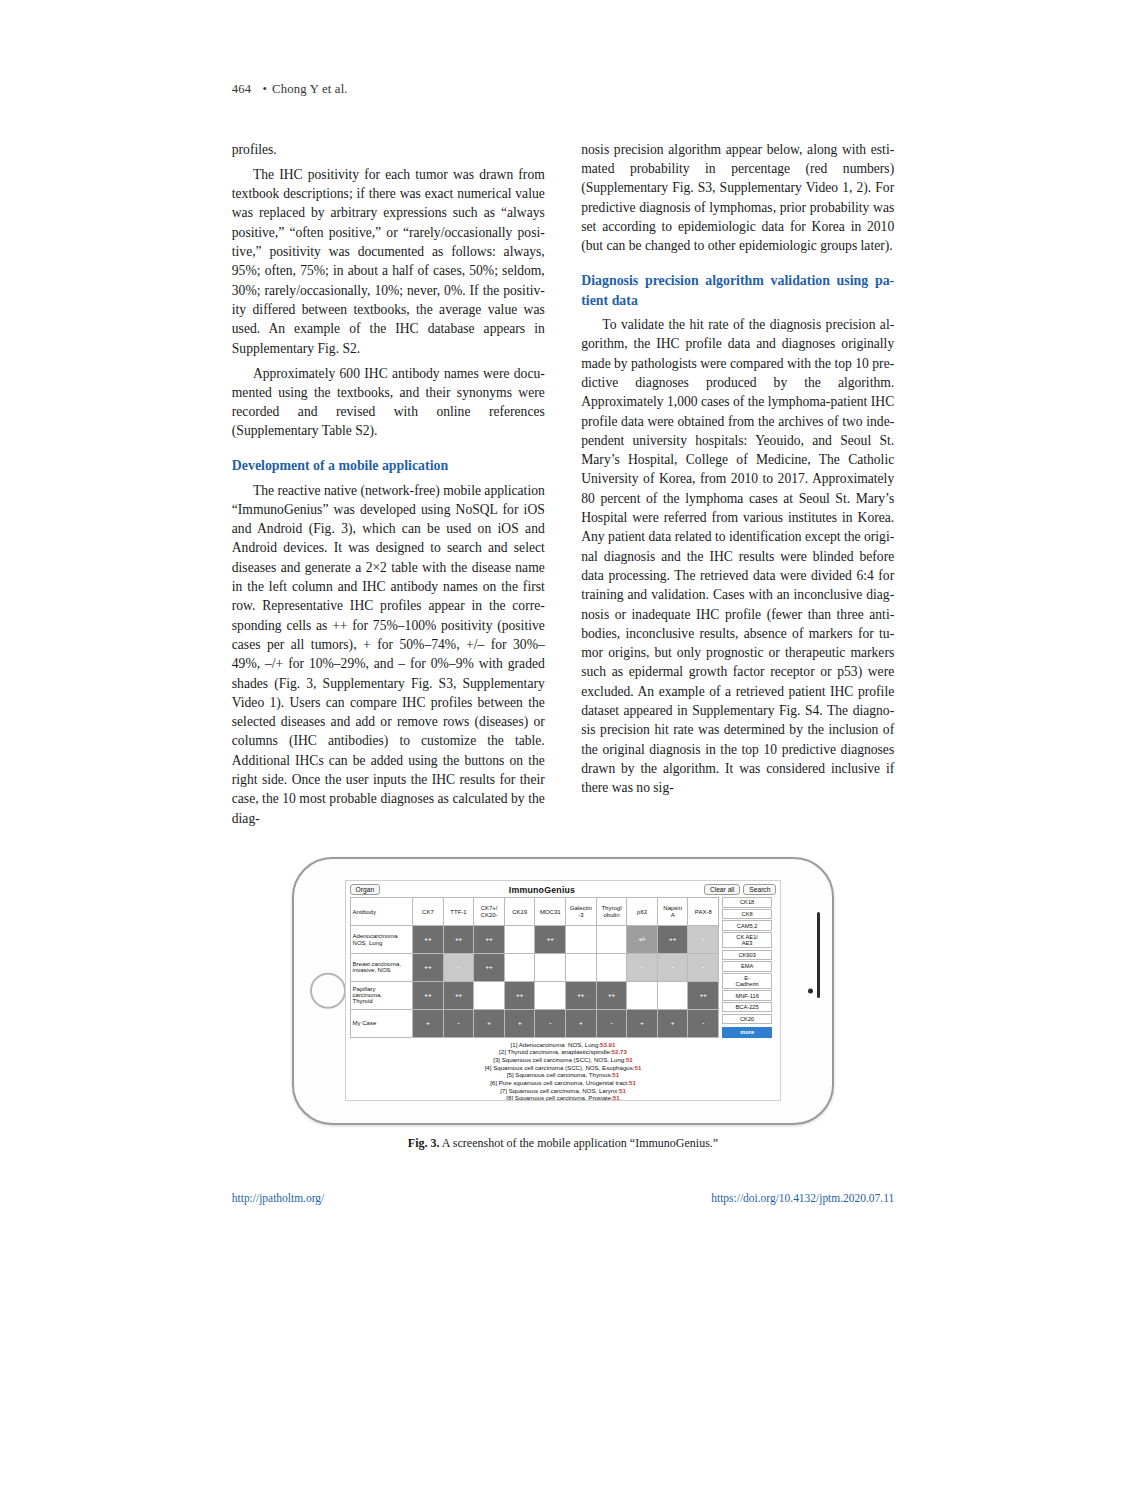464•Chong Y et al.
profiles.
The IHC positivity for each tumor was drawn from textbook descriptions; if there was exact numerical value was replaced by arbitrary expressions such as “always positive,” “often positive,” or “rarely/occasionally positive,” positivity was documented as follows: always, 95%; often, 75%; in about a half of cases, 50%; seldom, 30%; rarely/occasionally, 10%; never, 0%. If the positivity differed between textbooks, the average value was used. An example of the IHC database appears in Supplementary Fig. S2.
Approximately 600 IHC antibody names were documented using the textbooks, and their synonyms were recorded and revised with online references (Supplementary Table S2).
Development of a mobile application
The reactive native (network-free) mobile application “ImmunoGenius” was developed using NoSQL for iOS and Android (Fig. 3), which can be used on iOS and Android devices. It was designed to search and select diseases and generate a 2×2 table with the disease name in the left column and IHC antibody names on the first row. Representative IHC profiles appear in the corresponding cells as ++ for 75%–100% positivity (positive cases per all tumors), + for 50%–74%, +/– for 30%–49%, –/+ for 10%–29%, and – for 0%–9% with graded shades (Fig. 3, Supplementary Fig. S3, Supplementary Video 1). Users can compare IHC profiles between the selected diseases and add or remove rows (diseases) or columns (IHC antibodies) to customize the table. Additional IHCs can be added using the buttons on the right side. Once the user inputs the IHC results for their case, the 10 most probable diagnoses as calculated by the diag-
nosis precision algorithm appear below, along with estimated probability in percentage (red numbers) (Supplementary Fig. S3, Supplementary Video 1, 2). For predictive diagnosis of lymphomas, prior probability was set according to epidemiologic data for Korea in 2010 (but can be changed to other epidemiologic groups later).
Diagnosis precision algorithm validation using patient data
To validate the hit rate of the diagnosis precision algorithm, the IHC profile data and diagnoses originally made by pathologists were compared with the top 10 predictive diagnoses produced by the algorithm. Approximately 1,000 cases of the lymphoma-patient IHC profile data were obtained from the archives of two independent university hospitals: Yeouido, and Seoul St. Mary’s Hospital, College of Medicine, The Catholic University of Korea, from 2010 to 2017. Approximately 80 percent of the lymphoma cases at Seoul St. Mary’s Hospital were referred from various institutes in Korea. Any patient data related to identification except the original diagnosis and the IHC results were blinded before data processing. The retrieved data were divided 6:4 for training and validation. Cases with an inconclusive diagnosis or inadequate IHC profile (fewer than three antibodies, inconclusive results, absence of markers for tumor origins, but only prognostic or therapeutic markers such as epidermal growth factor receptor or p53) were excluded. An example of a retrieved patient IHC profile dataset appeared in Supplementary Fig. S4. The diagnosis precision hit rate was determined by the inclusion of the original diagnosis in the top 10 predictive diagnoses drawn by the algorithm. It was considered inclusive if there was no sig-
Organ
ImmunoGenius
Clear all
Search
| Antibody | CK7 | TTF-1 | CK7+/ CK20- | CK19 | MOC31 | Galectin -3 | Thyrogl obulin | p63 | Napsin A | PAX-8 |
| --- | --- | --- | --- | --- | --- | --- | --- | --- | --- | --- |
| Adenocarcinoma NOS, Lung | ++ | ++ | ++ | | ++ | | | +/- | ++ | - |
| Breast carcinoma, invasive, NOS | ++ | - | ++ | | | | | - | - | - |
| Papillary carcinoma, Thyroid | ++ | ++ | | ++ | | ++ | ++ | | | ++ |
| My Case | + | - | + | + | - | + | - | + | + | - |
CK18
CK8
CAM5,2
CK AE1/
AE3
CK903
EMA
E-
Cadherin
MNF-116
BCA-225
CK20
more
[1] Adenocarcinoma NOS, Lung:53.91
[2] Thyroid carcinoma, anaplastic/spindle:52.73
[3] Squamous cell carcinoma (SCC), NOS, Lung:51
[4] Squamous cell carcinoma (SCC), NOS, Esophagus:51
[5] Squamous cell carcinoma, Thymus:51
[6] Pure squamous cell carcinoma, Urogenital tract:51
[7] Squamous cell carcinoma, NOS, Larynx:51
[8] Squamous cell carcinoma, Prostate:51
Fig. 3. A screenshot of the mobile application “ImmunoGenius.”
http://jpatholtm.org/ https://doi.org/10.4132/jptm.2020.07.11